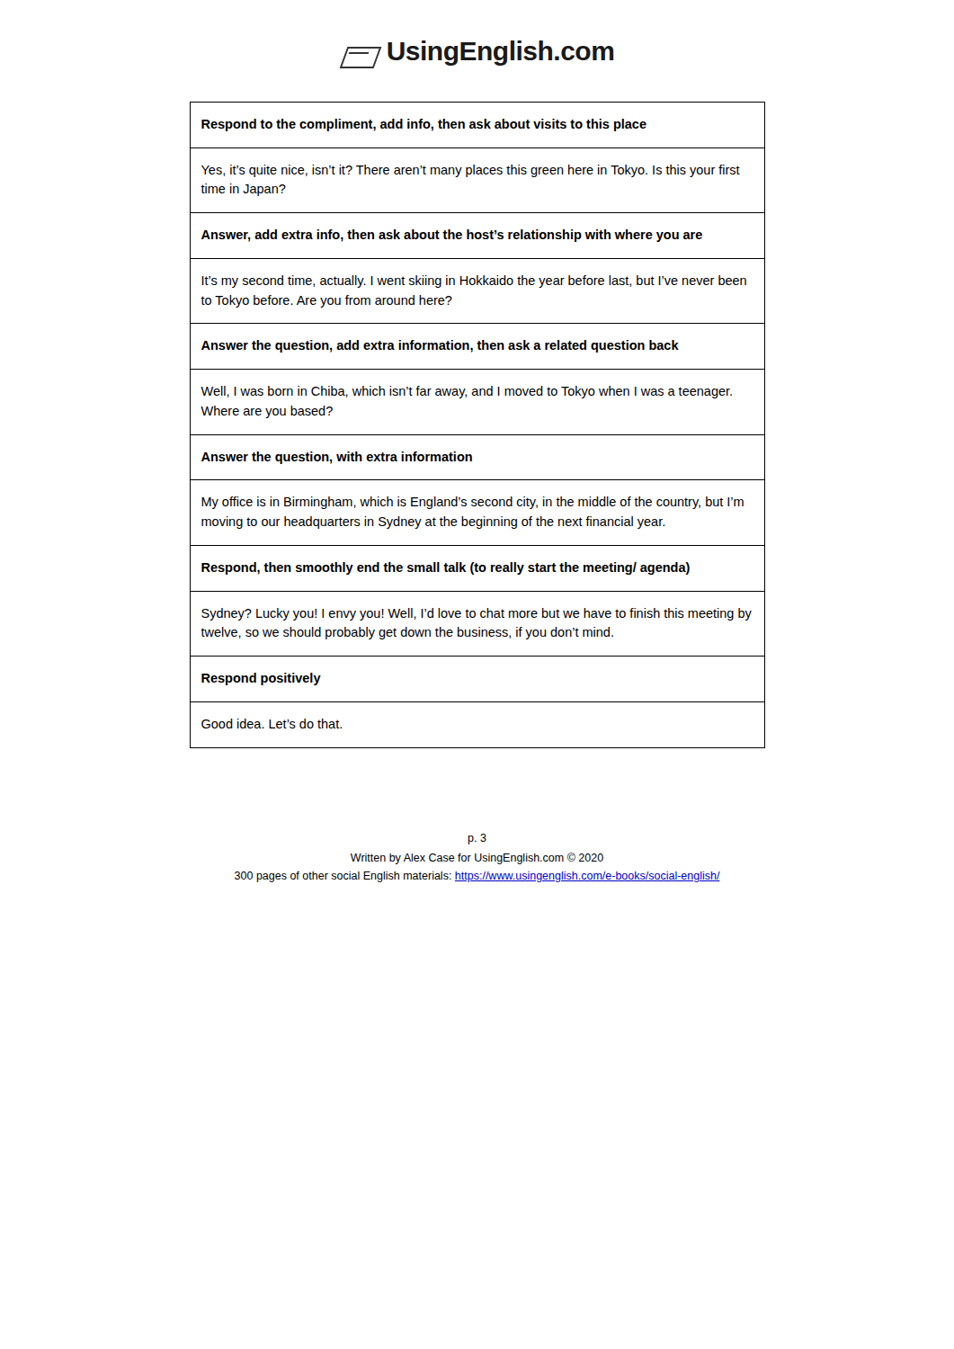Using English.com
| Respond to the compliment, add info, then ask about visits to this place |
| Yes, it’s quite nice, isn’t it? There aren’t many places this green here in Tokyo. Is this your first time in Japan? |
| Answer, add extra info, then ask about the host’s relationship with where you are |
| It’s my second time, actually. I went skiing in Hokkaido the year before last, but I’ve never been to Tokyo before. Are you from around here? |
| Answer the question, add extra information, then ask a related question back |
| Well, I was born in Chiba, which isn’t far away, and I moved to Tokyo when I was a teenager. Where are you based? |
| Answer the question, with extra information |
| My office is in Birmingham, which is England’s second city, in the middle of the country, but I’m moving to our headquarters in Sydney at the beginning of the next financial year. |
| Respond, then smoothly end the small talk (to really start the meeting/ agenda) |
| Sydney? Lucky you! I envy you! Well, I’d love to chat more but we have to finish this meeting by twelve, so we should probably get down the business, if you don’t mind. |
| Respond positively |
| Good idea. Let’s do that. |
p. 3
Written by Alex Case for UsingEnglish.com © 2020
300 pages of other social English materials: https://www.usingenglish.com/e-books/social-english/